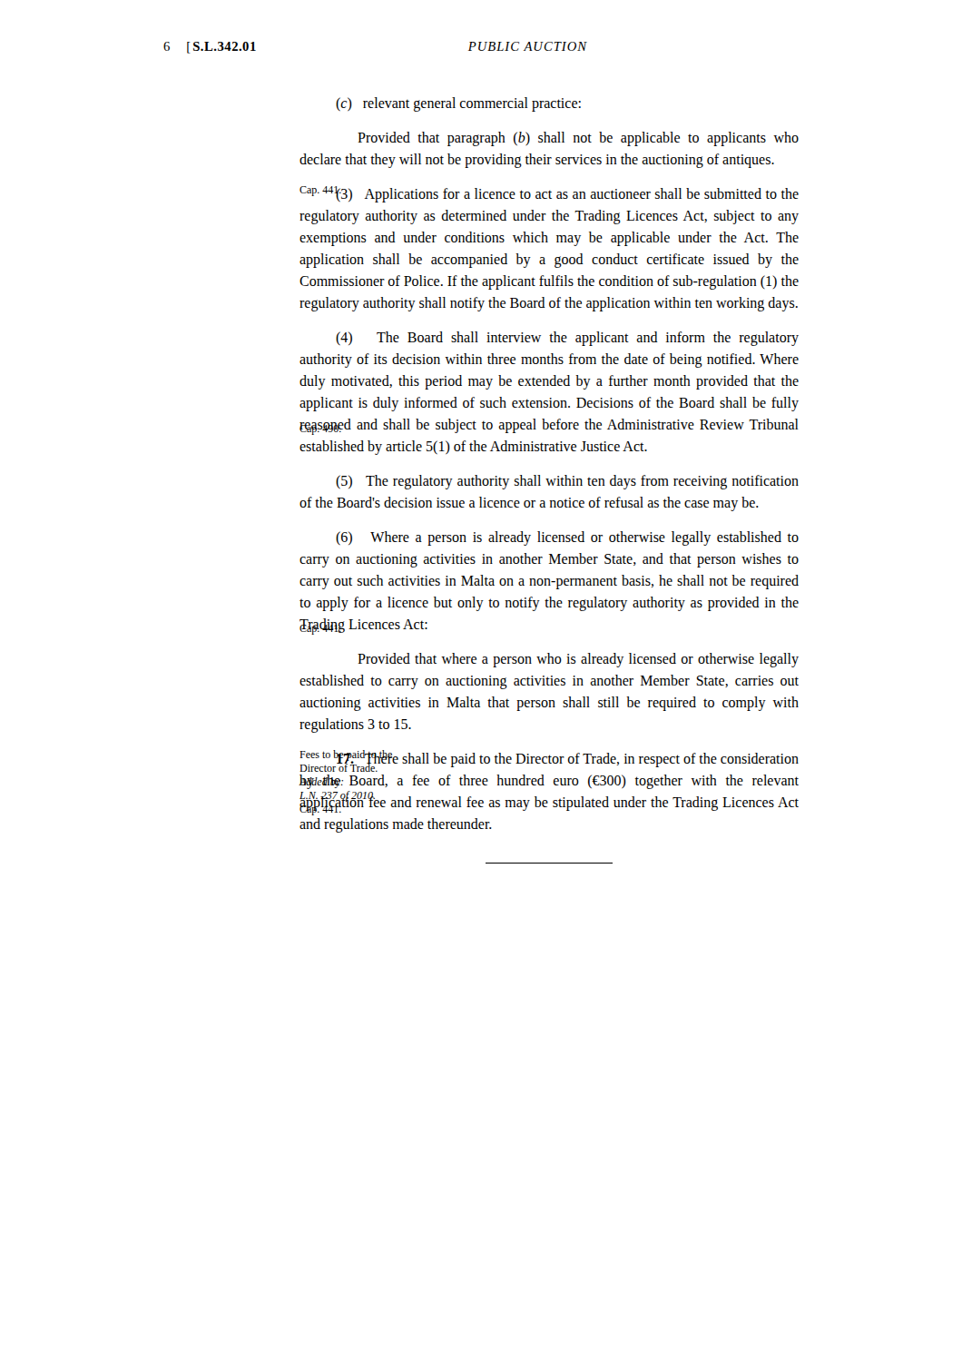6 [S.L.342.01 PUBLIC AUCTION
(c) relevant general commercial practice:
Provided that paragraph (b) shall not be applicable to applicants who declare that they will not be providing their services in the auctioning of antiques.
Cap. 441.
(3) Applications for a licence to act as an auctioneer shall be submitted to the regulatory authority as determined under the Trading Licences Act, subject to any exemptions and under conditions which may be applicable under the Act. The application shall be accompanied by a good conduct certificate issued by the Commissioner of Police. If the applicant fulfils the condition of sub-regulation (1) the regulatory authority shall notify the Board of the application within ten working days.
Cap. 490.
(4) The Board shall interview the applicant and inform the regulatory authority of its decision within three months from the date of being notified. Where duly motivated, this period may be extended by a further month provided that the applicant is duly informed of such extension. Decisions of the Board shall be fully reasoned and shall be subject to appeal before the Administrative Review Tribunal established by article 5(1) of the Administrative Justice Act.
(5) The regulatory authority shall within ten days from receiving notification of the Board's decision issue a licence or a notice of refusal as the case may be.
Cap. 441.
(6) Where a person is already licensed or otherwise legally established to carry on auctioning activities in another Member State, and that person wishes to carry out such activities in Malta on a non-permanent basis, he shall not be required to apply for a licence but only to notify the regulatory authority as provided in the Trading Licences Act:
Provided that where a person who is already licensed or otherwise legally established to carry on auctioning activities in another Member State, carries out auctioning activities in Malta that person shall still be required to comply with regulations 3 to 15.
Fees to be paid to the Director of Trade.
Added by:
L.N. 237 of 2010.
Cap. 441.
17. There shall be paid to the Director of Trade, in respect of the consideration by the Board, a fee of three hundred euro (€300) together with the relevant application fee and renewal fee as may be stipulated under the Trading Licences Act and regulations made thereunder.